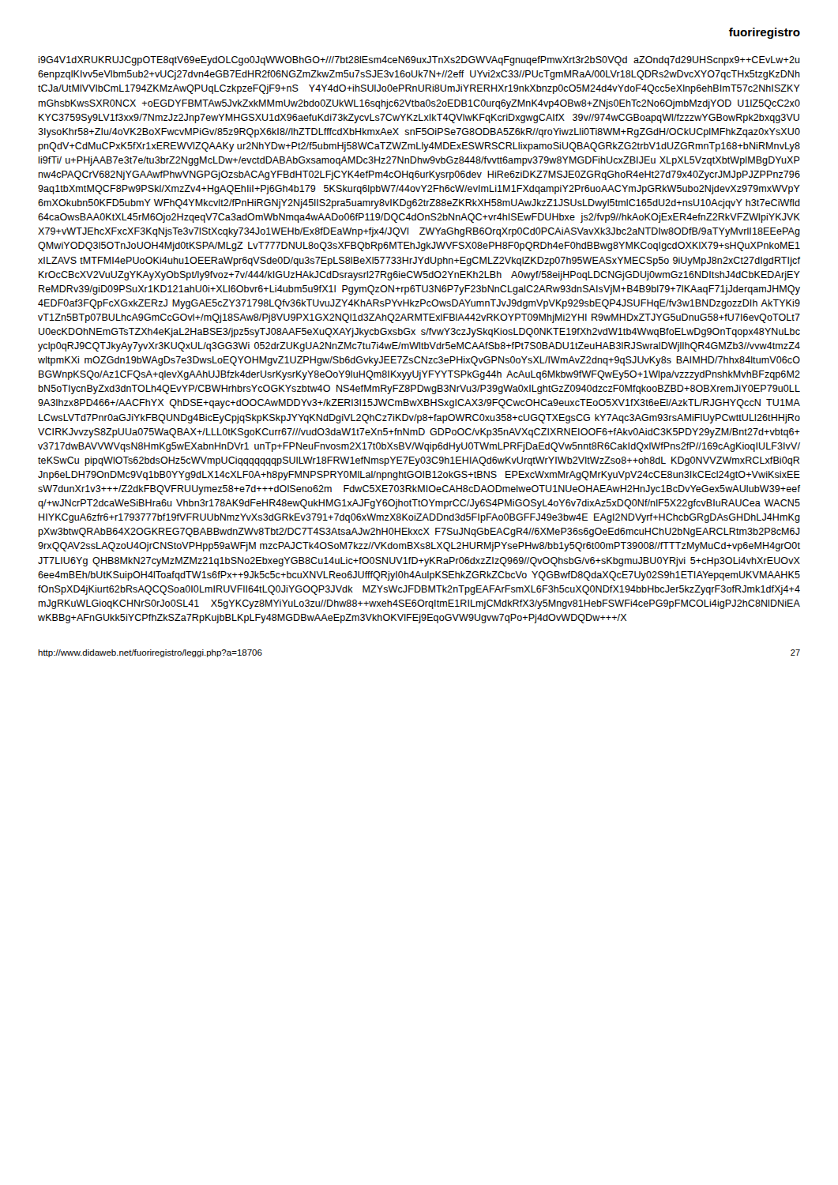fuoriregistro
i9G4V1dXRUKRUJCgpOTE8qtV69eEydOLCgo0JqWWOBhGO+///7bt28lEsm4ceN69uxJTnXs2DGWVAqFgnuqefPmwXrt3r2bS0VQd aZOndq7d29UHScnpx9++CEvLw+2u6enpzqlKIvv5eVlbm5ub2+vUCj27dvn4eGB7EdHR2f06NGZmZkwZm5u7sSJE3v16oUk7N+//2eff UYvi2xC33//PUcTgmMRaA/00LVr18LQDRs2wDvcXYO7qcTHx5tzgKzDNhtCJa/UtMlVVlbCmL1794ZKMzAwQPUqLCzkpzeFQjF9+nS Y4Y4dO+ihSUlJo0ePRnURi8UmJiYRERHXr19nkXbnzp0cO5M24d4vYdoF4Qcc5eXlnp6ehBImT57c2NhISZKYmGhsbKwsSXR0NCX +oEGDYFBMTAw5JvkZxkMMmUw2bdo0ZUkWL16sqhjc62Vtba0s2oEDB1C0urq6yZMnK4vp4OBw8+ZNjs0EhTc2No6OjmbMzdjYOD U1lZ5QcC2x0KYC3759Sy9LV1f3xx9/7NmzJz2Jnp7ewYMHGSXU1dX96aefuKdi73kZycvLs7CwYKzLxIkT4QVlwKFqKcriDxgwgCAIfX 39v//974wCGBoapqWl/fzzzwYGBowRpk2bxqg3VU3IysoKhr58+ZIu/4oVK2BoXFwcvMPiGv/85z9RQpX6kI8//lhZTDLfffcdXbHkmxAeX snF5OiPSe7G8ODBA5Z6kR//qroYiwzLli0Ti8WM+RgZGdH/OCkUCplMFhkZqaz0xYsXU0pnQdV+CdMuCPxK5fXr1xEREWVlZQAAKy ur2NhYDw+Pt2/f5ubmHj58WCaTZWZmLly4MDExESWRSCRLlixpamoSiUQBAQGRkZG2trbV1dUZGRmnTp168+bNiRMnvLy8li9fTi/ u+PHjAAB7e3t7e/tu3brZ2NggMcLDw+/evctdDABAbGxsamoqAMDc3Hz27NnDhw9vbGz8448/fvvtt6ampv379w8YMGDFihUcxZBIJEu XLpXL5VzqtXbtWplMBgDYuXPnw4cPAQCrV682NjYGAAwfPhwVNGPGjOzsbACAgYFBdHT02LFjCYK4efPm4cOHq6urKysrp06dev HiRe6ziDKZ7MSJE0ZGRqGhoR4eHt27d79x40ZycrJMJpPJZPPnz7969aq1tbXmtMQCF8Pw9PSkl/XmzZv4+HgAQEhIiI+Pj6Gh4b179 5KSkurq6lpbW7/44ovY2Fh6cW/evImLi1M1FXdqampiY2Pr6uoAACYmJpGRkW5ubo2NjdevXz979mxWVpY6mXOkubn50KFD5ubmY WFhQ4YMkcvlt2/fPnHiRGNjY2Nj45lIS2pra5uamry8vIKDg62trZ88eZKRkXH58mUAwJkzZ1JSUsLDwyl5tmlC165dU2d+nsU10AcjqvY h3t7eCiWfld64caOwsBAA0KtXL45rM6Ojo2HzqeqV7Ca3adOmWbNmqa4wAADo06fP119/DQC4dOnS2bNnAQC+vr4hISEwFDUHbxe js2/fvp9//hkAoKOjExER4efnZ2RkVFZWlpiYKJVKX79+vWTJEhcXFxcXF3KqNjsTe3v7lStXcqky734Jo1WEHb/Ex8fDEaWnp+fjx4/JQVl ZWYaGhgRB6OrqXrp0Cd0PCAiASVavXk3Jbc2aNTDIw8ODfB/9aTYyMvrlI18EEePAgQMwiYODQ3l5OTnJoUOH4Mjd0tKSPA/MLgZ LvT777DNUL8oQ3sXFBQbRp6MTEhJgkJWVFSX08ePH8F0pQRDh4eF0hdBBwg8YMKCoqIgcdOXKlX79+sHQuXPnkoME1xILZAVS tMTFMI4ePUoOKi4uhu1OEERaWpr6qVSde0D/qu3s7EpLS8lBeXl57733HrJYdUphn+EgCMLZ2VkqlZKDzp07h95WEASxYMECSp5o 9iUyMpJ8n2xCt27dIgdRTIjcfKrOcCBcXV2VuUZgYKAyXyObSpt/ly9fvoz+7v/444/kIGUzHAkJCdDsraysrl27Rg6ieCW5dO2YnEKh2LBh A0wyf/58eijHPoqLDCNGjGDUj0wmGz16NDItshJ4dCbKEDArjEYReMDRv39/giD09PSuXr1KD121ahU0i+XLl6Obvr6+Li4ubm5u9fX1l PgymQzON+rp6TU3N6P7yF23bNnCLgalC2ARw93dnSAIsVjM+B4B9bl79+7lKAaqF71jJderqamJHMQy4EDF0af3FQpFcXGxkZERzJ MygGAE5cZY371798LQfv36kTUvuJZY4KhARsPYvHkzPcOwsDAYumnTJvJ9dgmVpVKp929sbEQP4JSUFHqE/fv3w1BNDzgozzDIh AkTYKi9vT1Zn5BTp07BULhcA9GmCcGOvl+/mQj18SAw8/Pj8VU9PX1GX2NQl1d3ZAhQ2ARMTExlFBlA442vRKOYPT09MhjMi2YHI R9wMHDxZTJYG5uDnuG58+fU7I6evQoTOLt7U0ecKDOhNEmGTsTZXh4eKjaL2HaBSE3/jpz5syTJ08AAF5eXuQXAYjJkycbGxsbGx s/fvwY3czJySkqKiosLDQ0NKTE19fXh2vdW1tb4WwqBfoELwDg9OnTqopx48YNuLbcyclp0qRJ9CQTJkyAy7yvXr3KUQxUL/q3GG3Wi 052drZUKgUA2NnZMc7tu7i4wE/mWltbVdr5eMCAAfSb8+fPt7S0BADU1tZeuHAB3lRJSwralDWjllhQR4GMZb3//vvw4tmzZ4wltpmKXi mOZGdn19bWAgDs7e3DwsLoEQYOHMgvZ1UZPHgw/Sb6dGvkyJEE7ZsCNzc3ePHixQvGPNs0oYsXL/IWmAvZ2dnq+9qSJUvKy8s BAIMHD/7hhx84ltumV06cOBGWnpKSQo/Az1CFQsA+qlevXgAAhUJBfzk4derUsrKysrKyY8eOoY9luHQm8IKxyyUjYFYYTSPkGg44h AcAuLq6Mkbw9fWFQwEy5O+1Wlpa/vzzzydPnshkMvhBFzqp6M2bN5oTIycnByZxd3dnTOLh4QEvYP/CBWHrhbrsYcOGKYszbtw4O NS4efMmRyFZ8PDwgB3NrVu3/P39gWa0xILghtGzZ0940dzczF0MfqkooBZBD+8OBXremJiY0EP79u0LL9A3lhzx8PD466+/AACFhYX QhDSE+qayc+dOOCAwMDDYv3+/kZERl3I15JWCmBwXBHSxgICAX3/9FQCwcOHCa9euxcTEoO5XV1fX3t6eEl/AzkTL/RJGHYQccN TU1MALCwsLVTd7Pnr0aGJiYkFBQUNDg4BicEyCpjqSkpKSkpJYYqKNdDgiVL2QhCz7iKDv/p8+fapOWRC0xu358+cUGQTXEgsCG kY7Aqc3AGm93rsAMiFlUyPCwttULl26tHHjRoVCIRKJvvzyS8ZpUUa075WaQBAX+/LLL0tKSgoKCurr67///vudO3daW1t7eXn5+fnNmD GDPoOC/vKp35nAVXqCZIXRNEIOOF6+fAkv0AidC3K5PDY29yZM/Bnt27d+vbtq6+v3717dwBAVVWVqsN8HmKg5wEXabnHnDVr1 unTp+FPNeuFnvosm2X17t0bXsBV/Wqip6dHyU0TWmLPRFjDaEdQVw5nnt8R6CakIdQxlWfPns2fP//169cAgKioqIULF3IvV/teKSwCu pipqWlOTs62bdsOHz5cWVmpUCiqqqqqqqpSUlLWr18FRW1efNmspYE7Ey03C9h1EHIAQd6wKvUrqtWrYIWb2VltWzZso8++oh8dL KDg0NVVZWmxRCLxfBi0qRJnp6eLDH79OnDMc9Vq1bB0YYg9dLX14cXLF0A+h8pyFMNPSPRY0MlLal/npnghtGOIB12okGS+tBNS EPExcWxmMrAgQMrKyuVpV24cCE8un3IkCEcl24gtO+VwiKsixEEsW7dunXr1v3+++/Z2dkFBQVFRUUymez58+e7d+++dOlSeno62m FdwC5XE703RkMIOeCAH8cDAODmelweOTU1NUeOHAEAwH2HnJyc1BcDvYeGex5wAUlubW39+eefq/+wJNcrPT2dcaWeSiBHra6u Vhbn3r178AK9dFeHR48ewQukHMG1xAJFgY6OjhotTtOYmprCC/Jy6S4PMiGOSyL4oY6v7dixAz5xDQ0Nf/nlF5X22gfcvBIuRAUCea WACN5HIYKCguA6zfr6+r1793777bf19fVFRUUbNmzYvXs3dGRkEv3791+7dq06xWmzX8KoiZADDnd3d5FIpFAo0BGFFJ49e3bw4E EAgI2NDVyrf+HChcbGRgDAsGHDhLJ4HmKgpXw3btwQRAbB64X2OGKREG7QBABBwdnZWv8Tbt2/DC7T4S3AtsaAJw2hH0HEkxcX F7SuJNqGbEACgR4//6XMeP36s6gOeEd6mcuHChU2bNgEARCLRtm3b2P8cM6J9rxQQAV2ssLAQzoU4OjrCNStoVPHpp59aWFjM mzcPAJCTk4OSoM7kzz//VKdomBXs8LXQL2HURMjPYsePHw8/bb1y5Qr6t00mPT39008//fTTTzMyMuCd+vp6eMH4grO0tJT7LIU6Yg QHB8MkN27cyMzMZMz21q1bSNo2EbxegYGB8Cu14uLic+fO0SNUV1fD+yKRaPr06dxzZIzQ969//QvOQhsbG/v6+sKbgmuJBU0YRjvi 5+cHp3OLi4vhXrEUOvX6ee4mBEh/bUtKSuipOH4lToafqdTW1s6fPx++9Jk5c5c+bcuXNVLReo6JUfffQRjyI0h4AulpKSEhkZGRkZCbcVo YQGBwfD8QdaXQcE7Uy02S9h1ETIAYepqemUKVMAAHK5fOnSpXD4jKiurt62bRsAQCQSoa0I0LmIRUVFlI64tLQ0JiYGOQP3JVdk MZYsWcJFDBMTk2nTpgEAFArFsmXL6F3h5cuXQ0NDfX194bbHbcJer5kzZyqrF3ofRJmk1dfXj4+4mJgRKuWLGioqKCHNrS0rJo0SL41 X5gYKCyz8MYiYuLo3zu//Dhw88++wxeh4SE6OrqItmE1RILmjCMdkRfX3/y5Mngv81HebFSWFi4cePG9pFMCOLi4igPJ2hC8NlDNiEA wKBBg+AFnGUkk5iYCPfhZkSZa7RpKujbBLKpLFy48MGDBwAAeEpZm3VkhOKVlFEj9EqoGVW9Ugvw7qPo+Pj4dOvWDQDw+++/X
http://www.didaweb.net/fuoriregistro/leggi.php?a=18706 27